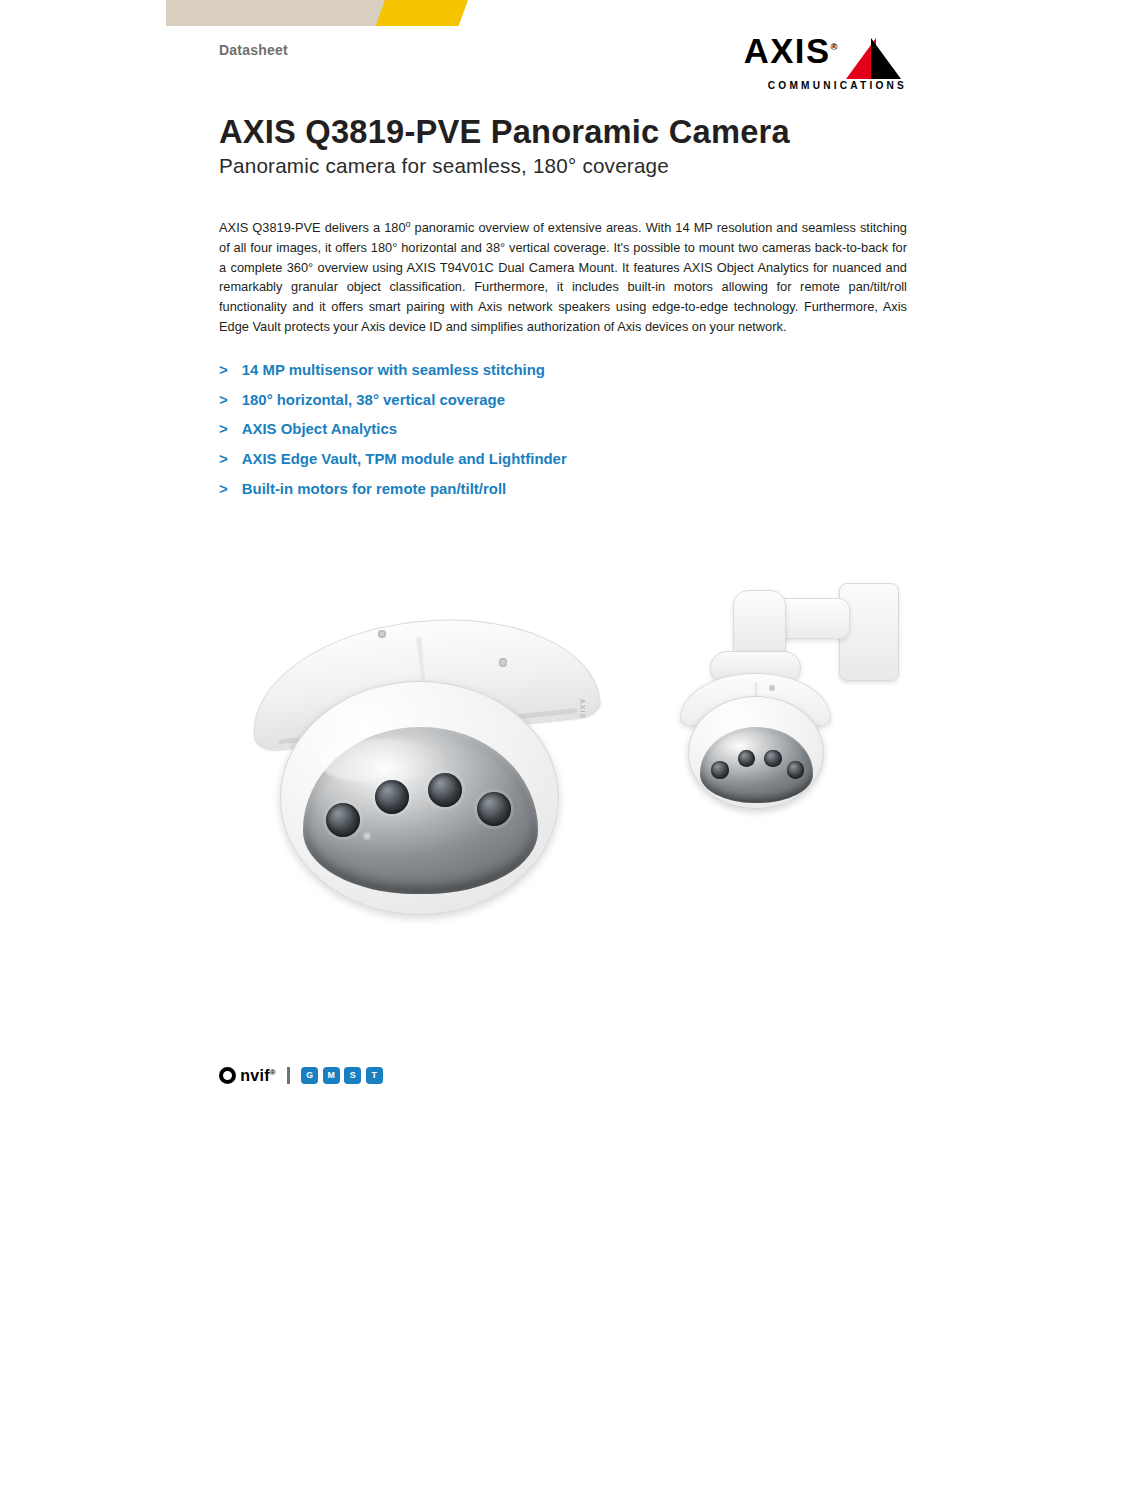Datasheet
AXIS®
COMMUNICATIONS
AXIS Q3819-PVE Panoramic Camera
Panoramic camera for seamless, 180° coverage
AXIS Q3819-PVE delivers a 180o panoramic overview of extensive areas. With 14 MP resolution and seamless stitching of all four images, it offers 180° horizontal and 38° vertical coverage. It's possible to mount two cameras back-to-back for a complete 360° overview using AXIS T94V01C Dual Camera Mount. It features AXIS Object Analytics for nuanced and remarkably granular object classification. Furthermore, it includes built-in motors allowing for remote pan/tilt/roll functionality and it offers smart pairing with Axis network speakers using edge-to-edge technology. Furthermore, Axis Edge Vault protects your Axis device ID and simplifies authorization of Axis devices on your network.
14 MP multisensor with seamless stitching
180° horizontal, 38° vertical coverage
AXIS Object Analytics
AXIS Edge Vault, TPM module and Lightfinder
Built-in motors for remote pan/tilt/roll
AXIS
nvif®
GMST